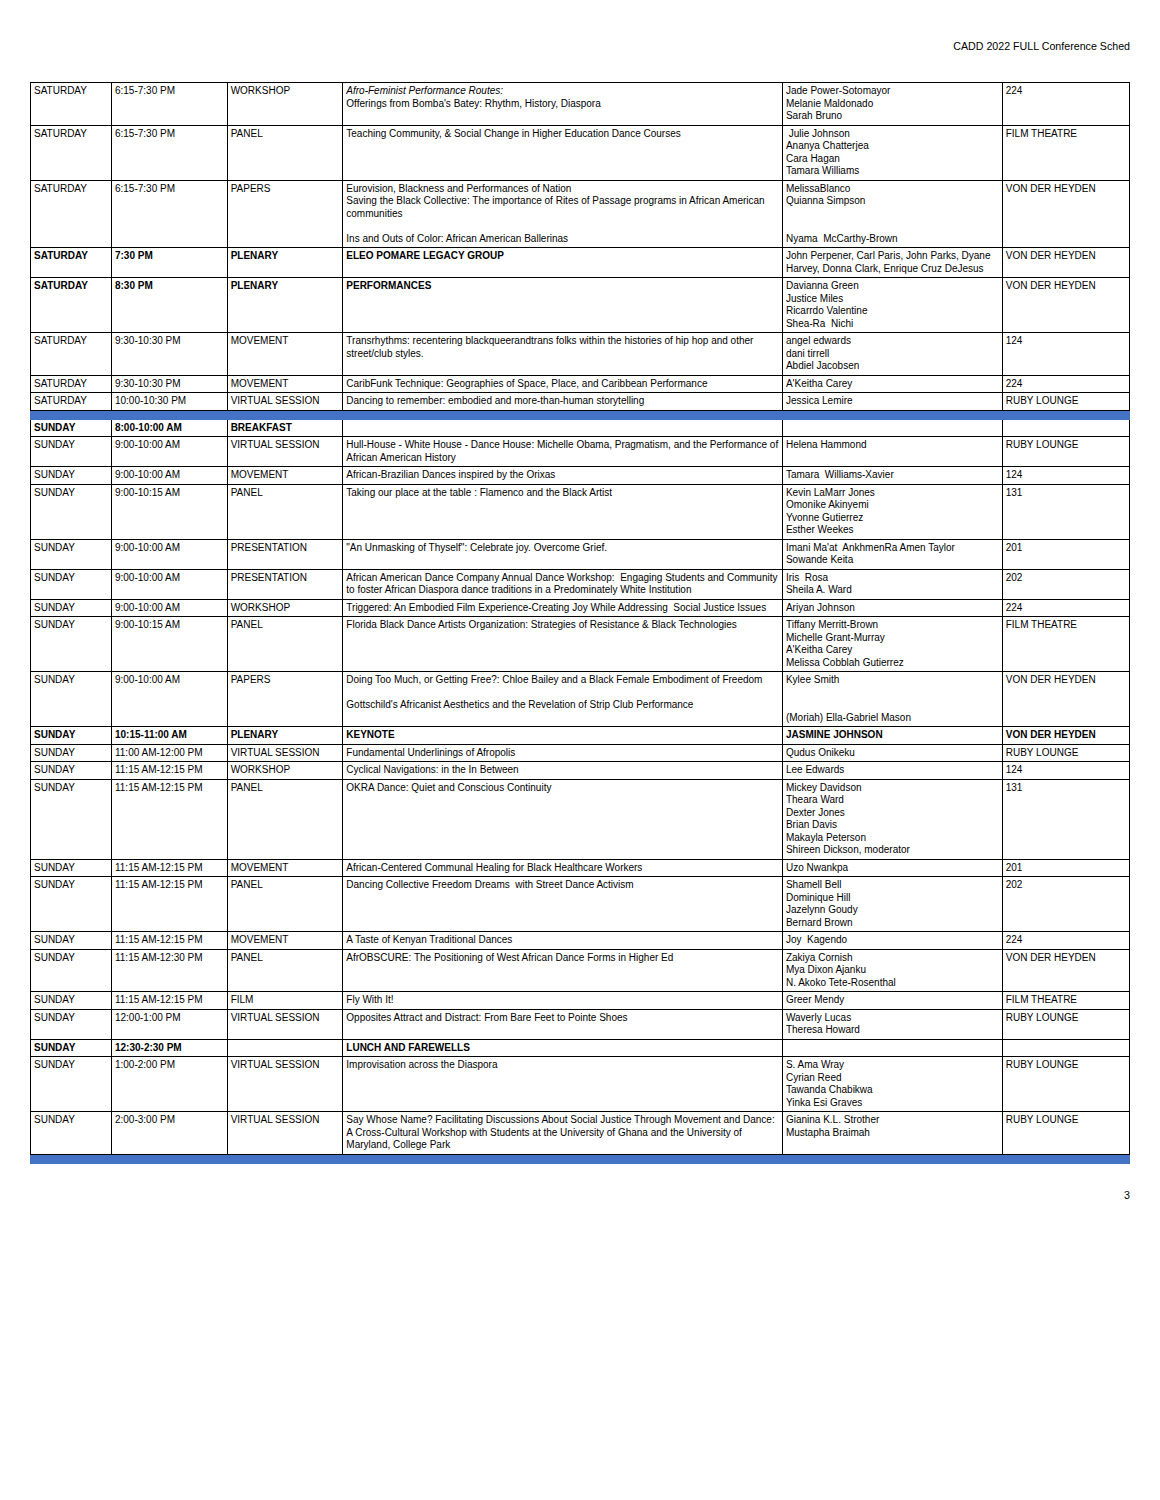CADD 2022 FULL Conference Sched
| SATURDAY | 6:15-7:30 PM | WORKSHOP | Afro-Feminist Performance Routes: Offerings from Bomba's Batey: Rhythm, History, Diaspora | Jade Power-Sotomayor Melanie Maldonado Sarah Bruno | 224 |
| SATURDAY | 6:15-7:30 PM | PANEL | Teaching Community, & Social Change in Higher Education Dance Courses | Julie Johnson Ananya Chatterjea Cara Hagan Tamara Williams | FILM THEATRE |
| SATURDAY | 6:15-7:30 PM | PAPERS | Eurovision, Blackness and Performances of Nation Saving the Black Collective: The importance of Rites of Passage programs in African American communities Ins and Outs of Color: African American Ballerinas | MelissaBlanco Quianna Simpson Nyama McCarthy-Brown | VON DER HEYDEN |
| SATURDAY | 7:30 PM | PLENARY | ELEO POMARE LEGACY GROUP | John Perpener, Carl Paris, John Parks, Dyane Harvey, Donna Clark, Enrique Cruz DeJesus | VON DER HEYDEN |
| SATURDAY | 8:30 PM | PLENARY | PERFORMANCES | Davianna Green Justice Miles Ricarrdo Valentine Shea-Ra Nichi | VON DER HEYDEN |
| SATURDAY | 9:30-10:30 PM | MOVEMENT | Transrhythms: recentering blackqueerandtrans folks within the histories of hip hop and other street/club styles. | angel edwards dani tirrell Abdiel Jacobsen | 124 |
| SATURDAY | 9:30-10:30 PM | MOVEMENT | CaribFunk Technique: Geographies of Space, Place, and Caribbean Performance | A'Keitha Carey | 224 |
| SATURDAY | 10:00-10:30 PM | VIRTUAL SESSION | Dancing to remember: embodied and more-than-human storytelling | Jessica Lemire | RUBY LOUNGE |
| SUNDAY | 8:00-10:00 AM | BREAKFAST | | | |
| SUNDAY | 9:00-10:00 AM | VIRTUAL SESSION | Hull-House - White House - Dance House: Michelle Obama, Pragmatism, and the Performance of African American History | Helena Hammond | RUBY LOUNGE |
| SUNDAY | 9:00-10:00 AM | MOVEMENT | African-Brazilian Dances inspired by the Orixas | Tamara Williams-Xavier | 124 |
| SUNDAY | 9:00-10:15 AM | PANEL | Taking our place at the table : Flamenco and the Black Artist | Kevin LaMarr Jones Omonike Akinyemi Yvonne Gutierrez Esther Weekes | 131 |
| SUNDAY | 9:00-10:00 AM | PRESENTATION | "An Unmasking of Thyself": Celebrate joy. Overcome Grief. | Imani Ma'at AnkhmenRa Amen Taylor Sowande Keita | 201 |
| SUNDAY | 9:00-10:00 AM | PRESENTATION | African American Dance Company Annual Dance Workshop: Engaging Students and Community to foster African Diaspora dance traditions in a Predominately White Institution | Iris Rosa Sheila A. Ward | 202 |
| SUNDAY | 9:00-10:00 AM | WORKSHOP | Triggered: An Embodied Film Experience-Creating Joy While Addressing Social Justice Issues | Ariyan Johnson | 224 |
| SUNDAY | 9:00-10:15 AM | PANEL | Florida Black Dance Artists Organization: Strategies of Resistance & Black Technologies | Tiffany Merritt-Brown Michelle Grant-Murray A'Keitha Carey Melissa Cobblah Gutierrez | FILM THEATRE |
| SUNDAY | 9:00-10:00 AM | PAPERS | Doing Too Much, or Getting Free?: Chloe Bailey and a Black Female Embodiment of Freedom Gottschild's Africanist Aesthetics and the Revelation of Strip Club Performance | Kylee Smith (Moriah) Ella-Gabriel Mason | VON DER HEYDEN |
| SUNDAY | 10:15-11:00 AM | PLENARY | KEYNOTE | JASMINE JOHNSON | VON DER HEYDEN |
| SUNDAY | 11:00 AM-12:00 PM | VIRTUAL SESSION | Fundamental Underlinings of Afropolis | Qudus Onikeku | RUBY LOUNGE |
| SUNDAY | 11:15 AM-12:15 PM | WORKSHOP | Cyclical Navigations: in the In Between | Lee Edwards | 124 |
| SUNDAY | 11:15 AM-12:15 PM | PANEL | OKRA Dance: Quiet and Conscious Continuity | Mickey Davidson Theara Ward Dexter Jones Brian Davis Makayla Peterson Shireen Dickson, moderator | 131 |
| SUNDAY | 11:15 AM-12:15 PM | MOVEMENT | African-Centered Communal Healing for Black Healthcare Workers | Uzo Nwankpa | 201 |
| SUNDAY | 11:15 AM-12:15 PM | PANEL | Dancing Collective Freedom Dreams with Street Dance Activism | Shamell Bell Dominique Hill Jazelynn Goudy Bernard Brown | 202 |
| SUNDAY | 11:15 AM-12:15 PM | MOVEMENT | A Taste of Kenyan Traditional Dances | Joy Kagendo | 224 |
| SUNDAY | 11:15 AM-12:30 PM | PANEL | AfrOBSCURE: The Positioning of West African Dance Forms in Higher Ed | Zakiya Cornish Mya Dixon Ajanku N. Akoko Tete-Rosenthal | VON DER HEYDEN |
| SUNDAY | 11:15 AM-12:15 PM | FILM | Fly With It! | Greer Mendy | FILM THEATRE |
| SUNDAY | 12:00-1:00 PM | VIRTUAL SESSION | Opposites Attract and Distract: From Bare Feet to Pointe Shoes | Waverly Lucas Theresa Howard | RUBY LOUNGE |
| SUNDAY | 12:30-2:30 PM | | LUNCH AND FAREWELLS | | |
| SUNDAY | 1:00-2:00 PM | VIRTUAL SESSION | Improvisation across the Diaspora | S. Ama Wray Cyrian Reed Tawanda Chabikwa Yinka Esi Graves | RUBY LOUNGE |
| SUNDAY | 2:00-3:00 PM | VIRTUAL SESSION | Say Whose Name? Facilitating Discussions About Social Justice Through Movement and Dance: A Cross-Cultural Workshop with Students at the University of Ghana and the University of Maryland, College Park | Gianina K.L. Strother Mustapha Braimah | RUBY LOUNGE |
3